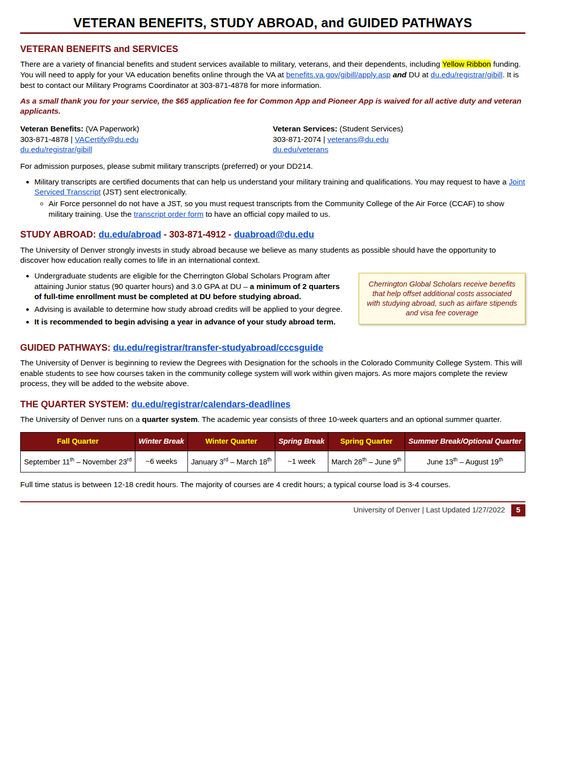VETERAN BENEFITS, STUDY ABROAD, and GUIDED PATHWAYS
VETERAN BENEFITS and SERVICES
There are a variety of financial benefits and student services available to military, veterans, and their dependents, including Yellow Ribbon funding. You will need to apply for your VA education benefits online through the VA at benefits.va.gov/gibill/apply.asp and DU at du.edu/registrar/gibill. It is best to contact our Military Programs Coordinator at 303-871-4878 for more information.
As a small thank you for your service, the $65 application fee for Common App and Pioneer App is waived for all active duty and veteran applicants.
| Veteran Benefits: (VA Paperwork) 303-871-4878 / VACertify@du.edu du.edu/registrar/gibill | Veteran Services: (Student Services) 303-871-2074 / veterans@du.edu du.edu/veterans |
For admission purposes, please submit military transcripts (preferred) or your DD214.
Military transcripts are certified documents that can help us understand your military training and qualifications. You may request to have a Joint Serviced Transcript (JST) sent electronically.
Air Force personnel do not have a JST, so you must request transcripts from the Community College of the Air Force (CCAF) to show military training. Use the transcript order form to have an official copy mailed to us.
STUDY ABROAD: du.edu/abroad - 303-871-4912 - duabroad@du.edu
The University of Denver strongly invests in study abroad because we believe as many students as possible should have the opportunity to discover how education really comes to life in an international context.
Cherrington Global Scholars receive benefits that help offset additional costs associated with studying abroad, such as airfare stipends and visa fee coverage
Undergraduate students are eligible for the Cherrington Global Scholars Program after attaining Junior status (90 quarter hours) and 3.0 GPA at DU – a minimum of 2 quarters of full-time enrollment must be completed at DU before studying abroad.
Advising is available to determine how study abroad credits will be applied to your degree.
It is recommended to begin advising a year in advance of your study abroad term.
GUIDED PATHWAYS: du.edu/registrar/transfer-studyabroad/cccsguide
The University of Denver is beginning to review the Degrees with Designation for the schools in the Colorado Community College System. This will enable students to see how courses taken in the community college system will work within given majors. As more majors complete the review process, they will be added to the website above.
THE QUARTER SYSTEM: du.edu/registrar/calendars-deadlines
The University of Denver runs on a quarter system. The academic year consists of three 10-week quarters and an optional summer quarter.
| Fall Quarter | Winter Break | Winter Quarter | Spring Break | Spring Quarter | Summer Break/Optional Quarter |
| --- | --- | --- | --- | --- | --- |
| September 11 th – November 23 rd | ~6 weeks | January 3 rd – March 18 th | ~1 week | March 28 th – June 9 th | June 13 th – August 19 th |
Full time status is between 12-18 credit hours. The majority of courses are 4 credit hours; a typical course load is 3-4 courses.
University of Denver | Last Updated 1/27/2022 5